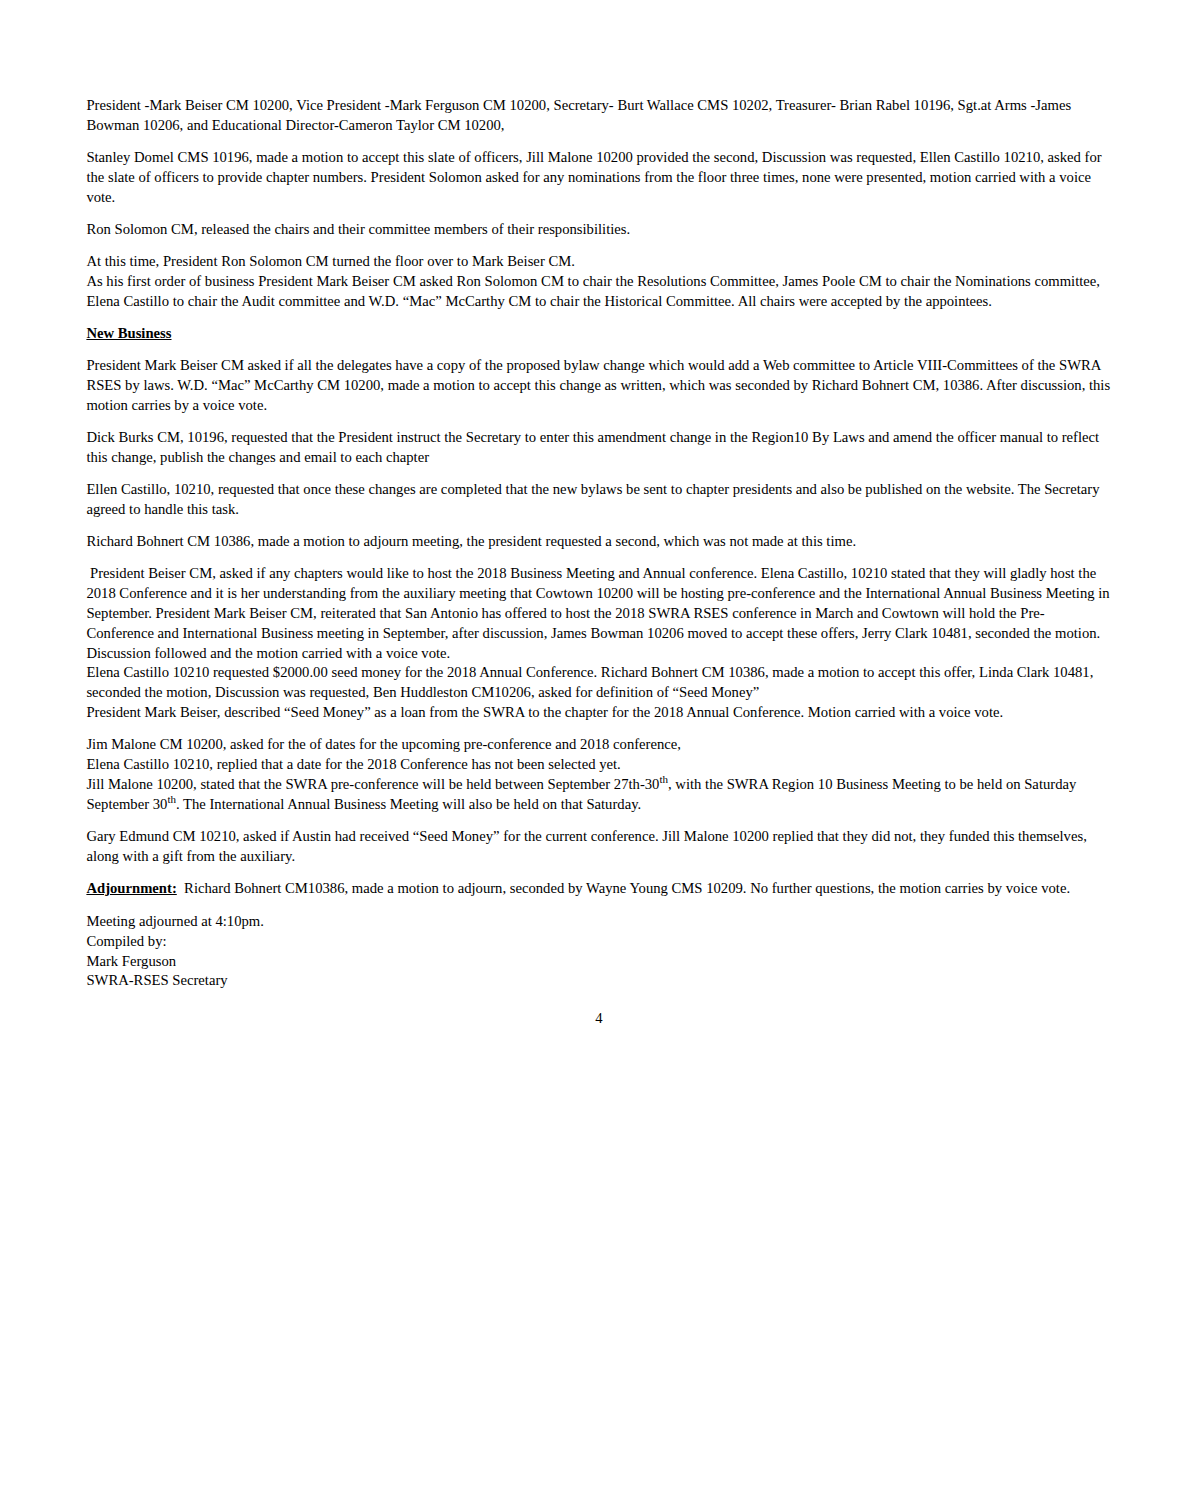President -Mark Beiser CM 10200, Vice President -Mark Ferguson CM 10200, Secretary- Burt Wallace CMS 10202, Treasurer- Brian Rabel 10196, Sgt.at Arms -James Bowman 10206, and Educational Director-Cameron Taylor CM 10200,
Stanley Domel CMS 10196, made a motion to accept this slate of officers, Jill Malone 10200 provided the second, Discussion was requested, Ellen Castillo 10210, asked for the slate of officers to provide chapter numbers. President Solomon asked for any nominations from the floor three times, none were presented, motion carried with a voice vote.
Ron Solomon CM, released the chairs and their committee members of their responsibilities.
At this time, President Ron Solomon CM turned the floor over to Mark Beiser CM.
As his first order of business President Mark Beiser CM asked Ron Solomon CM to chair the Resolutions Committee, James Poole CM to chair the Nominations committee, Elena Castillo to chair the Audit committee and W.D. “Mac” McCarthy CM to chair the Historical Committee. All chairs were accepted by the appointees.
New Business
President Mark Beiser CM asked if all the delegates have a copy of the proposed bylaw change which would add a Web committee to Article VIII-Committees of the SWRA RSES by laws. W.D. “Mac” McCarthy CM 10200, made a motion to accept this change as written, which was seconded by Richard Bohnert CM, 10386. After discussion, this motion carries by a voice vote.
Dick Burks CM, 10196, requested that the President instruct the Secretary to enter this amendment change in the Region10 By Laws and amend the officer manual to reflect this change, publish the changes and email to each chapter
Ellen Castillo, 10210, requested that once these changes are completed that the new bylaws be sent to chapter presidents and also be published on the website. The Secretary agreed to handle this task.
Richard Bohnert CM 10386, made a motion to adjourn meeting, the president requested a second, which was not made at this time.
President Beiser CM, asked if any chapters would like to host the 2018 Business Meeting and Annual conference. Elena Castillo, 10210 stated that they will gladly host the 2018 Conference and it is her understanding from the auxiliary meeting that Cowtown 10200 will be hosting pre-conference and the International Annual Business Meeting in September. President Mark Beiser CM, reiterated that San Antonio has offered to host the 2018 SWRA RSES conference in March and Cowtown will hold the Pre-Conference and International Business meeting in September, after discussion, James Bowman 10206 moved to accept these offers, Jerry Clark 10481, seconded the motion. Discussion followed and the motion carried with a voice vote.
Elena Castillo 10210 requested $2000.00 seed money for the 2018 Annual Conference. Richard Bohnert CM 10386, made a motion to accept this offer, Linda Clark 10481, seconded the motion, Discussion was requested, Ben Huddleston CM10206, asked for definition of “Seed Money”
President Mark Beiser, described “Seed Money” as a loan from the SWRA to the chapter for the 2018 Annual Conference. Motion carried with a voice vote.
Jim Malone CM 10200, asked for the of dates for the upcoming pre-conference and 2018 conference,
Elena Castillo 10210, replied that a date for the 2018 Conference has not been selected yet.
Jill Malone 10200, stated that the SWRA pre-conference will be held between September 27th-30th, with the SWRA Region 10 Business Meeting to be held on Saturday September 30th. The International Annual Business Meeting will also be held on that Saturday.
Gary Edmund CM 10210, asked if Austin had received “Seed Money” for the current conference. Jill Malone 10200 replied that they did not, they funded this themselves, along with a gift from the auxiliary.
Adjournment: Richard Bohnert CM10386, made a motion to adjourn, seconded by Wayne Young CMS 10209. No further questions, the motion carries by voice vote.
Meeting adjourned at 4:10pm.
Compiled by:
Mark Ferguson
SWRA-RSES Secretary
4